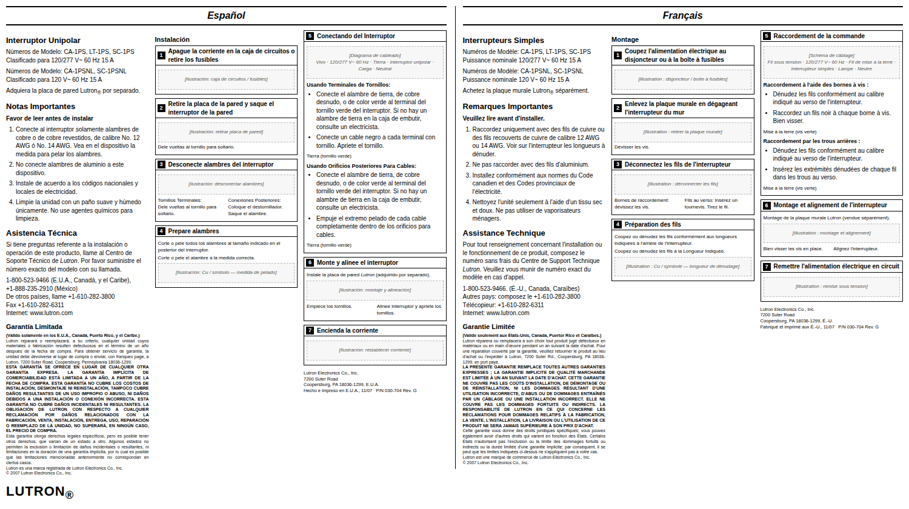Español
Interruptor Unipolar
Números de Modelo: CA-1PS, LT-1PS, SC-1PS
Clasificado para 120/277 V~ 60 Hz 15 A
Números de Modelo: CA-1PSNL, SC-1PSNL
Clasificado para 120 V~ 60 Hz 15 A
Adquiera la placa de pared Lutron® por separado.
Notas Importantes
Favor de leer antes de instalar
Conecte al interruptor solamente alambres de cobre o de cobre revestidos, de calibre No. 12 AWG ó No. 14 AWG. Vea en el dispositivo la medida para pelar los alambres.
No conecte alambres de aluminio a este dispositivo.
Instale de acuerdo a los códigos nacionales y locales de electricidad.
Limpie la unidad con un paño suave y húmedo únicamente. No use agentes químicos para limpieza.
Asistencia Técnica
Si tiene preguntas referente a la instalación o operación de este producto, llame al Centro de Soporte Técnico de Lutron. Por favor suministre el número exacto del modelo con su llamada.
1-800-523-9466 (E.U.A., Canadá, y el Caribe),
+1-888-235-2910 (México)
De otros países, llame +1-610-282-3800
Fax +1-610-282-6311
Internet: www.lutron.com
Garantía Limitada
(Válido solamente en los E.U.A., Canadá, Puerto Rico, y el Caribe.)
Lutron reparará o reemplazará, a su criterio, cualquier unidad cuyos materiales o fabricación resulten defectuosos en el término de un año después de la fecha de compra. Para obtener servicio de garantía, la unidad debe devolverse al lugar de compra o enviar, con franqueo page, a Lutron, 7200 Suter Road, Coopersburg, Pennsylvania 18036-1299.
ESTA GARANTÍA SE OFRECE EN LUGAR DE CUALQUIER OTRA GARANTÍA EXPRESA. LA GARANTÍA IMPLÍCITA DE COMERCIABILIDAD ESTÁ LIMITADA A UN AÑO, A PARTIR DE LA FECHA DE COMPRA. ESTA GARANTÍA NO CUBRE LOS COSTOS DE INSTALACIÓN, DESMONTAJE NI REINSTALACIÓN, TAMPOCO CUBRE DAÑOS RESULTANTES DE UN USO IMPROPIO O ABUSO, NI DAÑOS DEBIDOS A UNA INSTALACIÓN O CONEXIÓN INCORRECTA. ESTA GARANTÍA NO CUBRE DAÑOS INCIDENTALES NI RESULTANTES. LA OBLIGACIÓN DE LUTRON CON RESPECTO A CUALQUIER RECLAMACIÓN POR DAÑOS RELACIONADOS CON LA FABRICACIÓN, VENTA, INSTALACIÓN, ENTREGA, USO, REPARACIÓN O REEMPLAZO DE LA UNIDAD, NO SUPERARÁ, EN NINGÚN CASO, EL PRECIO DE COMPRA.
Esta garantía otorga derechos legales específicos, pero es posible tener otros derechos, que varían de un estado a otro. Algunos estados no permiten la exclusión o limitación de daños incidentales o resultantes, ni limitaciones en la duración de una garantía implícita, por lo cual es posible que las limitaciones mencionadas anteriormente no correspondan en ciertos casos.
Lutron es una marca registrada de Lutron Electronics Co., Inc.
© 2007 Lutron Electronics Co., Inc.
LUTRON®
Instalación
1 Apague la corriente en la caja de circuitos o retire los fusibles
[Ilustración: caja de circuitos / fusibles]
2 Retire la placa de la pared y saque el interruptor de la pared
[Ilustración: retirar placa de pared]
Dele vueltas al tornillo para soltarlo.
3 Desconecte alambres del interruptor
[Ilustración: desconectar alambres]
Tornillos Terminales:
Dele vueltas al tornillo para soltarlo.
Conexiones Posteriores:
Coloque el destornillador. Saque el alambre.
4 Prepare alambres
Corte o pele todos los alambres al tamaño indicado en el posterior del interruptor.
Corte o pele el alambre a la medida correcta.
[Ilustración: Cu / símbolo — medida de pelado]
5 Conectando del Interruptor
[Diagrama de cableado]
Vivo · 120/277 V~ 60 Hz · Tierra · Interruptor unipolar · Carga · Neutral
Usando Terminales de Tornillos:
Conecte el alambre de tierra, de cobre desnudo, o de color verde al terminal del tornillo verde del interruptor. Si no hay un alambre de tierra en la caja de embutir, consulte un electricista.
Conecte un cable negro a cada terminal con tornillo. Apriete el tornillo.
Tierra (tornillo verde)
Usando Orificios Posteriores Para Cables:
Conecte el alambre de tierra, de cobre desnudo, o de color verde al terminal del tornillo verde del interruptor. Si no hay un alambre de tierra en la caja de embutir, consulte un electricista.
Empuje el extremo pelado de cada cable completamente dentro de los orificios para cables.
Tierra (tornillo verde)
6 Monte y alinee el interruptor
Instale la placa de pared Lutron (adquirido por separado).
[Ilustración: montaje y alineación]
Empiece los tornillos.
Alinee interruptor y apriete los tornillos.
7 Encienda la corriente
[Ilustración: restablecer corriente]
Lutron Electronics Co., Inc.
7200 Suter Road
Coopersburg, PA 18036-1299, E.U.A.
Hecho e impreso en E.U.A., 11/07 P/N 030-704 Rev. G
Français
Interrupteurs Simples
Numéros de Modèle: CA-1PS, LT-1PS, SC-1PS
Puissance nominale 120/277 V~ 60 Hz 15 A
Numéros de Modèle: CA-1PSNL, SC-1PSNL
Puissance nominale 120 V~ 60 Hz 15 A
Achetez la plaque murale Lutron® séparément.
Remarques Importantes
Veuillez lire avant d'installer.
Raccordez uniquement avec des fils de cuivre ou des fils recouverts de cuivre de calibre 12 AWG ou 14 AWG. Voir sur l'interrupteur les longueurs à dénuder.
Ne pas raccorder avec des fils d'aluminium.
Installez conformément aux normes du Code canadien et des Codes provinciaux de l'électricité.
Nettoyez l'unité seulement à l'aide d'un tissu sec et doux. Ne pas utiliser de vaporisateurs ménagers.
Assistance Technique
Pour tout renseignement concernant l'installation ou le fonctionnement de ce produit, composez le numéro sans frais du Centre de Support Technique Lutron. Veuillez vous munir de numéro exact du modèle en cas d'appel.
1-800-523-9466. (É.-U., Canada, Caraïbes)
Autres pays: composez le +1-610-282-3800
Télécopieur: +1-610-282-6311
Internet: www.lutron.com
Garantie Limitée
(Valide seulement aux États-Unis, Canada, Puertor Rico et Caraïbes.)
Lutron réparera ou remplacera à son choix tout produit jugé défectueux en matériaux ou en main d'œuvre pendant un an suivant la date d'achat. Pour une réparation couverte par la garantie, veuillez retourner le produit au lieu d'achat ou l'expédier à Lutron, 7200 Suter Rd., Coopersburg, PA 18036-1299, en port payé.
LA PRÉSENTE GARANTIE REMPLACE TOUTES AUTRES GARANTIES EXPRESSES ; LA GARANTIE IMPLICITE DE QUALITÉ MARCHANDE EST LIMITÉE À UN AN SUIVANT LA DATE D'ACHAT. CETTE GARANTIE NE COUVRE PAS LES COÛTS D'INSTALLATION, DE DÉMONTAGE OU DE RÉINSTALLATION, NI LES DOMMAGES RÉSULTANT D'UNE UTILISATION INCORRECTE, D'ABUS OU DE DOMMAGES ENTRAÎNÉS PAR UN CÂBLAGE OU UNE INSTALLATION INCORRECT. ELLE NE COUVRE PAS LES DOMMAGES FORTUITS OU INDIRECTS. LA RESPONSABILITÉ DE LUTRON EN CE QUI CONCERNE LES RÉCLAMATIONS POUR DOMMAGES RELATIFS À LA FABRICATION, LA VENTE, L'INSTALLATION, LA LIVRAISON OU L'UTILISATION DE CE PRODUIT NE SERA JAMAIS SUPÉRIEURE À SON PRIX D'ACHAT.
Cette garantie vous donne des droits juridiques spécifiques; vous pouvez également avoir d'autres droits qui varient en fonction des États. Certains États n'autorisent pas l'exclusion ou la limite des dommages fortuits ou indirects ou la durée limitée d'une garantie implicite; par conséquent, il se peut que les limites indiquées ci-dessus ne s'appliquent pas à votre cas.
Lutron est une marque de commerce de Lutron Electronics Co., Inc.
© 2007 Lutron Electronics Co., Inc.
Montage
1 Coupez l'alimentation électrique au disjoncteur ou à la boîte à fusibles
[Illustration : disjoncteur / boîte à fusibles]
2 Enlevez la plaque murale en dégageant l'interrupteur du mur
[Illustration : retirer la plaque murale]
Dévisser les vis.
3 Déconnectez les fils de l'interrupteur
[Illustration : déconnecter les fils]
Bornes de raccordement: dévissez les vis.
Fils au verso: Insérez un tournevis. Tirez le fil.
4 Préparation des fils
Coupez ou dénudez les fils conformément aux longueurs indiquées à l'arrière de l'interrupteur.
Coupez ou dénudez les fils à la Longueur Indiquée.
[Illustration : Cu / symbole — longueur de dénudage]
5 Raccordement de la commande
[Schéma de câblage]
Fil sous tension · 120/277 V~ 60 Hz · Fil de mise à la terre · Interrupteur simples · Lampe · Neutre
Raccordement à l'aide des bornes à vis :
Dénudez les fils conformément au calibre indiqué au verso de l'interrupteur.
Raccordez un fils noir à chaque borne à vis. Bien visser.
Mise à la terre (vis verte)
Raccordement par les trous arrières :
Dénudez les fils conformément au calibre indiqué au verso de l'interrupteur.
Insérez les extrémités dénudées de chaque fil dans les trous au verso.
Mise à la terre (vis verte)
6 Montage et alignement de l'interrupteur
Montage de la plaque murale Lutron (vendue séparément).
[Illustration : montage et alignement]
Bien visser les vis en place.
Alignez l'interrupteur.
7 Remettre l'alimentation électrique en circuit
[Illustration : remise sous tension]
Lutron Electronics Co., Inc.
7200 Suter Road
Coopersburg, PA 18036-1299, É.-U.
Fabriqué et imprimé aux É.-U., 11/07 P/N 030-704 Rev. G